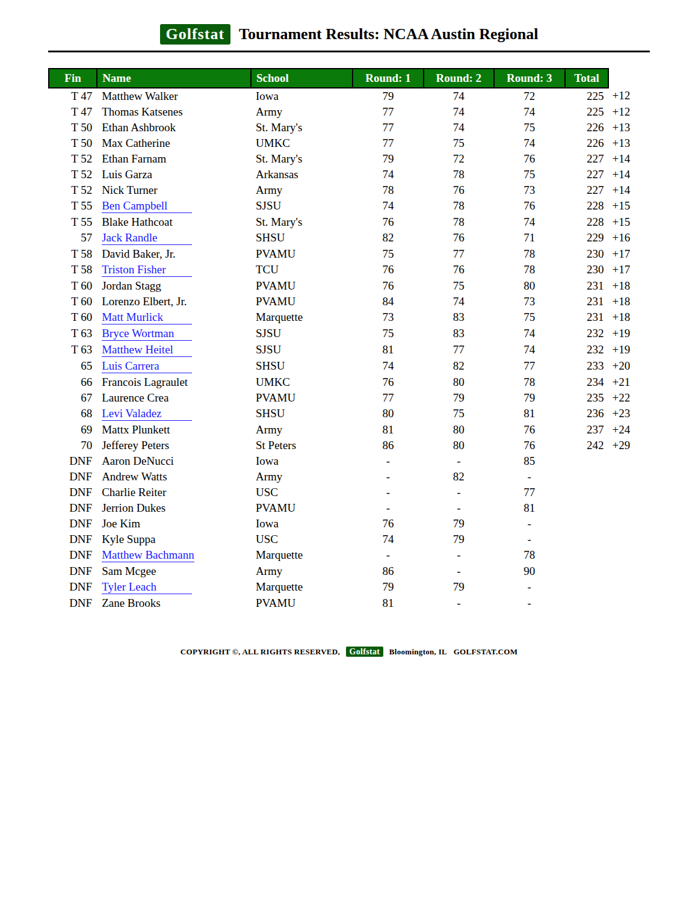Golfstat
Tournament Results: NCAA Austin Regional
| Fin | Name | School | Round: 1 | Round: 2 | Round: 3 | Total |
| --- | --- | --- | --- | --- | --- | --- |
| T 47 | Matthew Walker | Iowa | 79 | 74 | 72 | 225 | +12 |
| T 47 | Thomas Katsenes | Army | 77 | 74 | 74 | 225 | +12 |
| T 50 | Ethan Ashbrook | St. Mary's | 77 | 74 | 75 | 226 | +13 |
| T 50 | Max Catherine | UMKC | 77 | 75 | 74 | 226 | +13 |
| T 52 | Ethan Farnam | St. Mary's | 79 | 72 | 76 | 227 | +14 |
| T 52 | Luis Garza | Arkansas | 74 | 78 | 75 | 227 | +14 |
| T 52 | Nick Turner | Army | 78 | 76 | 73 | 227 | +14 |
| T 55 | Ben Campbell | SJSU | 74 | 78 | 76 | 228 | +15 |
| T 55 | Blake Hathcoat | St. Mary's | 76 | 78 | 74 | 228 | +15 |
| 57 | Jack Randle | SHSU | 82 | 76 | 71 | 229 | +16 |
| T 58 | David Baker, Jr. | PVAMU | 75 | 77 | 78 | 230 | +17 |
| T 58 | Triston Fisher | TCU | 76 | 76 | 78 | 230 | +17 |
| T 60 | Jordan Stagg | PVAMU | 76 | 75 | 80 | 231 | +18 |
| T 60 | Lorenzo Elbert, Jr. | PVAMU | 84 | 74 | 73 | 231 | +18 |
| T 60 | Matt Murlick | Marquette | 73 | 83 | 75 | 231 | +18 |
| T 63 | Bryce Wortman | SJSU | 75 | 83 | 74 | 232 | +19 |
| T 63 | Matthew Heitel | SJSU | 81 | 77 | 74 | 232 | +19 |
| 65 | Luis Carrera | SHSU | 74 | 82 | 77 | 233 | +20 |
| 66 | Francois Lagraulet | UMKC | 76 | 80 | 78 | 234 | +21 |
| 67 | Laurence Crea | PVAMU | 77 | 79 | 79 | 235 | +22 |
| 68 | Levi Valadez | SHSU | 80 | 75 | 81 | 236 | +23 |
| 69 | Mattx Plunkett | Army | 81 | 80 | 76 | 237 | +24 |
| 70 | Jefferey Peters | St Peters | 86 | 80 | 76 | 242 | +29 |
| DNF | Aaron DeNucci | Iowa | - | - | 85 | | |
| DNF | Andrew Watts | Army | - | 82 | - | | |
| DNF | Charlie Reiter | USC | - | - | 77 | | |
| DNF | Jerrion Dukes | PVAMU | - | - | 81 | | |
| DNF | Joe Kim | Iowa | 76 | 79 | - | | |
| DNF | Kyle Suppa | USC | 74 | 79 | - | | |
| DNF | Matthew Bachmann | Marquette | - | - | 78 | | |
| DNF | Sam Mcgee | Army | 86 | - | 90 | | |
| DNF | Tyler Leach | Marquette | 79 | 79 | - | | |
| DNF | Zane Brooks | PVAMU | 81 | - | - | | |
COPYRIGHT ©, ALL RIGHTS RESERVED, Golfstat Bloomington, IL GOLFSTAT.COM